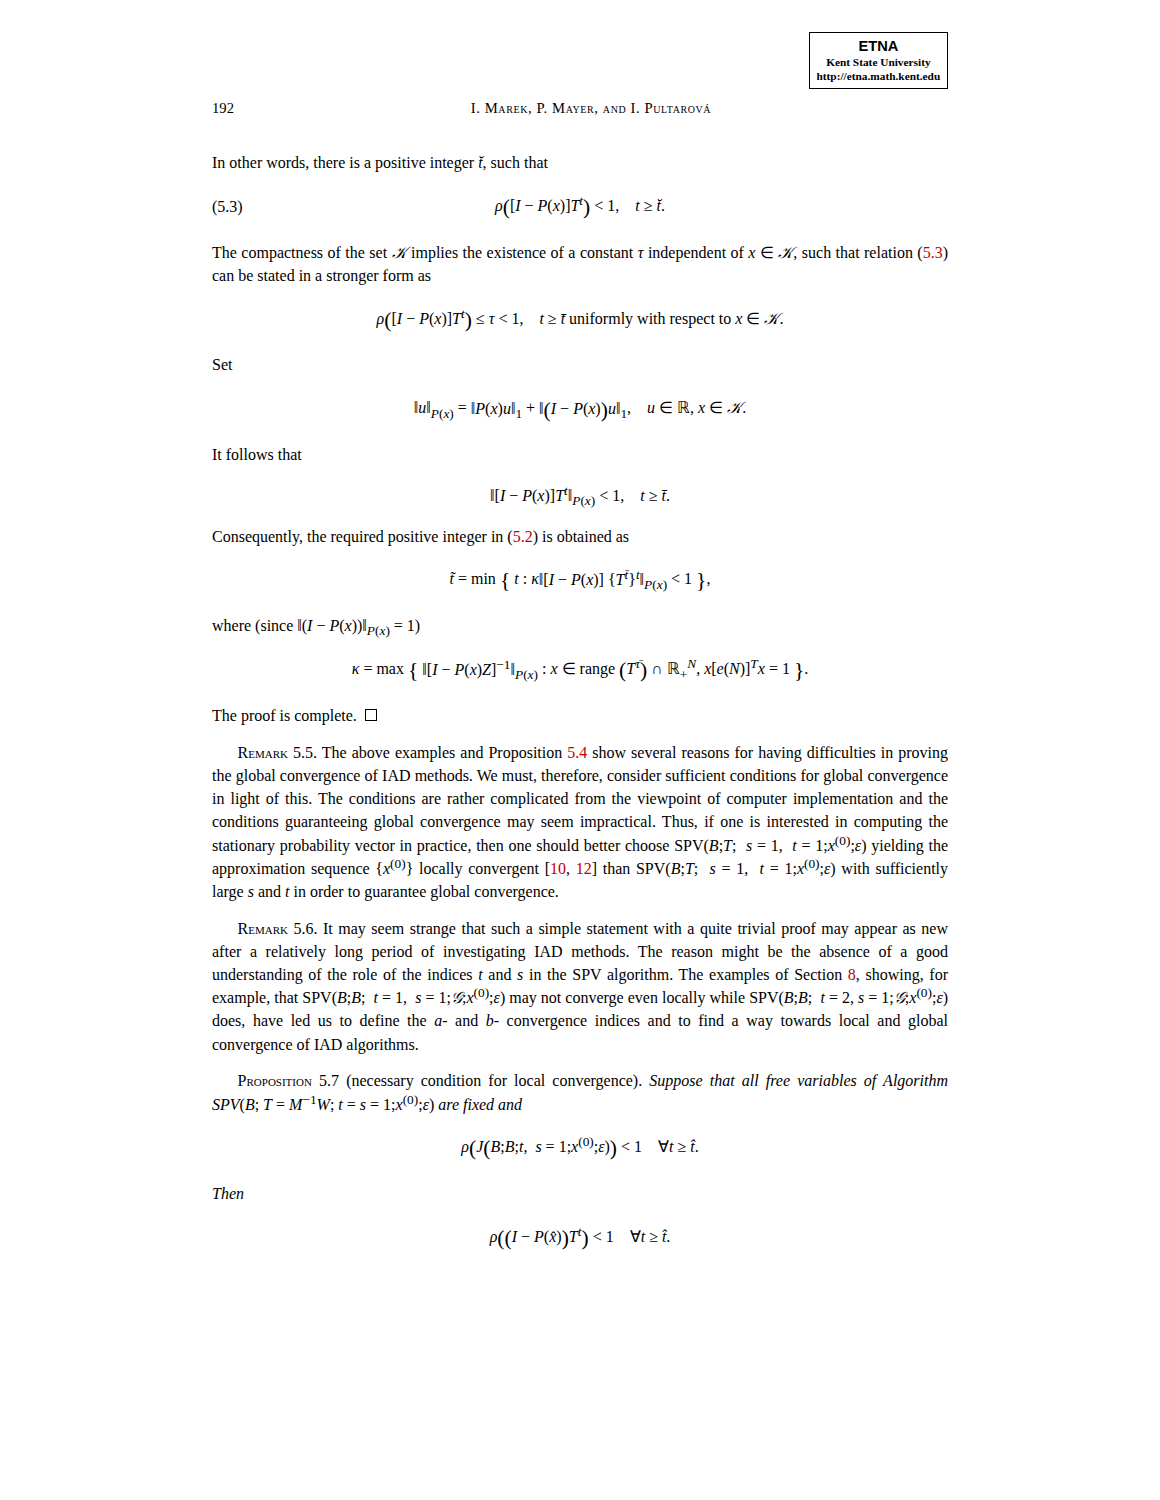ETNA
Kent State University
http://etna.math.kent.edu
192 I. Marek, P. Mayer, and I. Pultarová
In other words, there is a positive integer t̆, such that
(5.3) ρ([I − P(x)]Tt) < 1, t ≥ t̆.
The compactness of the set 𝒦 implies the existence of a constant τ independent of x ∈ 𝒦, such that relation (5.3) can be stated in a stronger form as
ρ([I − P(x)]Tt) ≤ τ < 1, t ≥ t̄ uniformly with respect to x ∈ 𝒦.
Set
‖u‖P(x) = ‖P(x)u‖1 + ‖(I − P(x)) u‖1, u ∈ ℝ, x ∈ 𝒦.
It follows that
‖[I − P(x)]Tt‖P(x) < 1, t ≥ t̄.
Consequently, the required positive integer in (5.2) is obtained as
t̃ = min { t : κ‖[I − P(x)] {Tt̄}t‖P(x) < 1 },
where (since ‖(I − P(x))‖P(x) = 1)
κ = max { ‖[I − P(x)Z]−1‖P(x) : x ∈ range (Tτ̄) ∩ ℝ+N, x[e(N)]Tx = 1 }.
The proof is complete.
Remark 5.5. The above examples and Proposition 5.4 show several reasons for having difficulties in proving the global convergence of IAD methods. We must, therefore, consider sufficient conditions for global convergence in light of this. The conditions are rather complicated from the viewpoint of computer implementation and the conditions guaranteeing global convergence may seem impractical. Thus, if one is interested in computing the stationary probability vector in practice, then one should better choose SPV(B;T; s = 1, t = 1;x(0);ε) yielding the approximation sequence {x(0)} locally convergent [10, 12] than SPV(B;T; s = 1, t = 1;x(0);ε) with sufficiently large s and t in order to guarantee global convergence.
Remark 5.6. It may seem strange that such a simple statement with a quite trivial proof may appear as new after a relatively long period of investigating IAD methods. The reason might be the absence of a good understanding of the role of the indices t and s in the SPV algorithm. The examples of Section 8, showing, for example, that SPV(B;B; t = 1, s = 1;𝒢;x(0);ε) may not converge even locally while SPV(B;B; t = 2, s = 1;𝒢;x(0);ε) does, have led us to define the a- and b- convergence indices and to find a way towards local and global convergence of IAD algorithms.
Proposition 5.7 (necessary condition for local convergence). Suppose that all free variables of Algorithm SPV(B; T = M−1W; t = s = 1;x(0);ε) are fixed and
ρ(J(B;B;t, s = 1;x(0);ε)) < 1 ∀t ≥ t̂.
Then
ρ((I − P(x̂)) Tt) < 1 ∀t ≥ t̂.